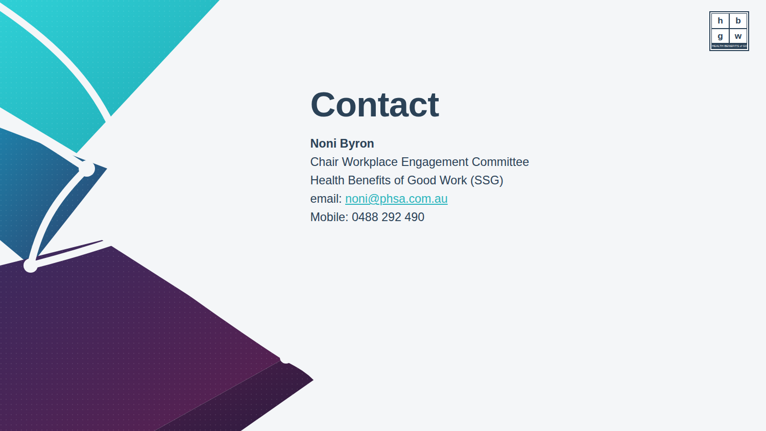hb gw
HEALTH BENEFITS of GOOD WORK
Contact
Noni Byron
Chair Workplace Engagement Committee
Health Benefits of Good Work (SSG)
email: noni@phsa.com.au
Mobile: 0488 292 490